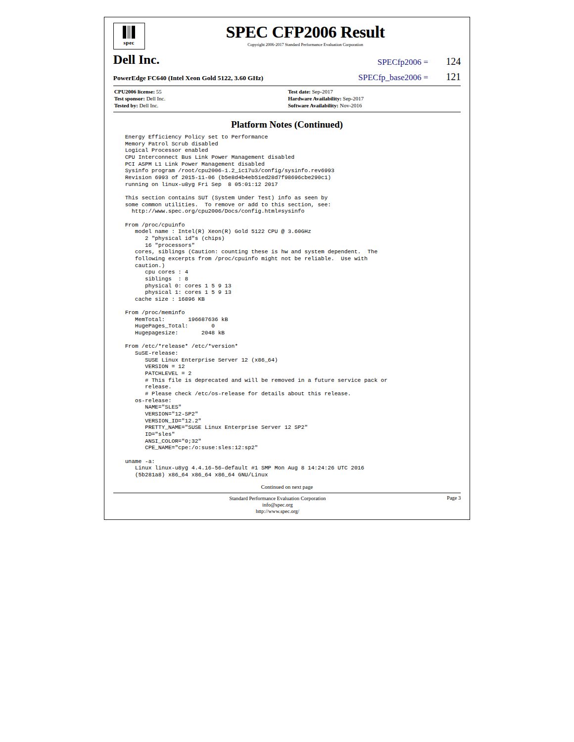spec
SPEC CFP2006 Result
Copyright 2006-2017 Standard Performance Evaluation Corporation
Dell Inc.
SPECfp2006 =124
PowerEdge FC640 (Intel Xeon Gold 5122, 3.60 GHz)
SPECfp_base2006 =121
| CPU2006 license: 55 | Test date: Sep-2017 |
| Test sponsor: Dell Inc. | Hardware Availability: Sep-2017 |
| Tested by: Dell Inc. | Software Availability: Nov-2016 |
Platform Notes (Continued)
Energy Efficiency Policy set to Performance
Memory Patrol Scrub disabled
Logical Processor enabled
CPU Interconnect Bus Link Power Management disabled
PCI ASPM L1 Link Power Management disabled
Sysinfo program /root/cpu2006-1.2_ic17u3/config/sysinfo.rev6993
Revision 6993 of 2015-11-06 (b5e8d4b4eb51ed28d7f98696cbe290c1)
running on linux-u8yg Fri Sep  8 05:01:12 2017

This section contains SUT (System Under Test) info as seen by
some common utilities.  To remove or add to this section, see:
  http://www.spec.org/cpu2006/Docs/config.html#sysinfo

From /proc/cpuinfo
   model name : Intel(R) Xeon(R) Gold 5122 CPU @ 3.60GHz
      2 "physical id"s (chips)
      16 "processors"
   cores, siblings (Caution: counting these is hw and system dependent.  The
   following excerpts from /proc/cpuinfo might not be reliable.  Use with
   caution.)
      cpu cores : 4
      siblings  : 8
      physical 0: cores 1 5 9 13
      physical 1: cores 1 5 9 13
   cache size : 16896 KB

From /proc/meminfo
   MemTotal:       196687636 kB
   HugePages_Total:       0
   Hugepagesize:       2048 kB

From /etc/*release* /etc/*version*
   SuSE-release:
      SUSE Linux Enterprise Server 12 (x86_64)
      VERSION = 12
      PATCHLEVEL = 2
      # This file is deprecated and will be removed in a future service pack or
      release.
      # Please check /etc/os-release for details about this release.
   os-release:
      NAME="SLES"
      VERSION="12-SP2"
      VERSION_ID="12.2"
      PRETTY_NAME="SUSE Linux Enterprise Server 12 SP2"
      ID="sles"
      ANSI_COLOR="0;32"
      CPE_NAME="cpe:/o:suse:sles:12:sp2"

uname -a:
   Linux linux-u8yg 4.4.16-56-default #1 SMP Mon Aug 8 14:24:26 UTC 2016
   (5b281a8) x86_64 x86_64 x86_64 GNU/Linux
Continued on next page
Standard Performance Evaluation Corporation
info@spec.org
http://www.spec.org/
Page 3